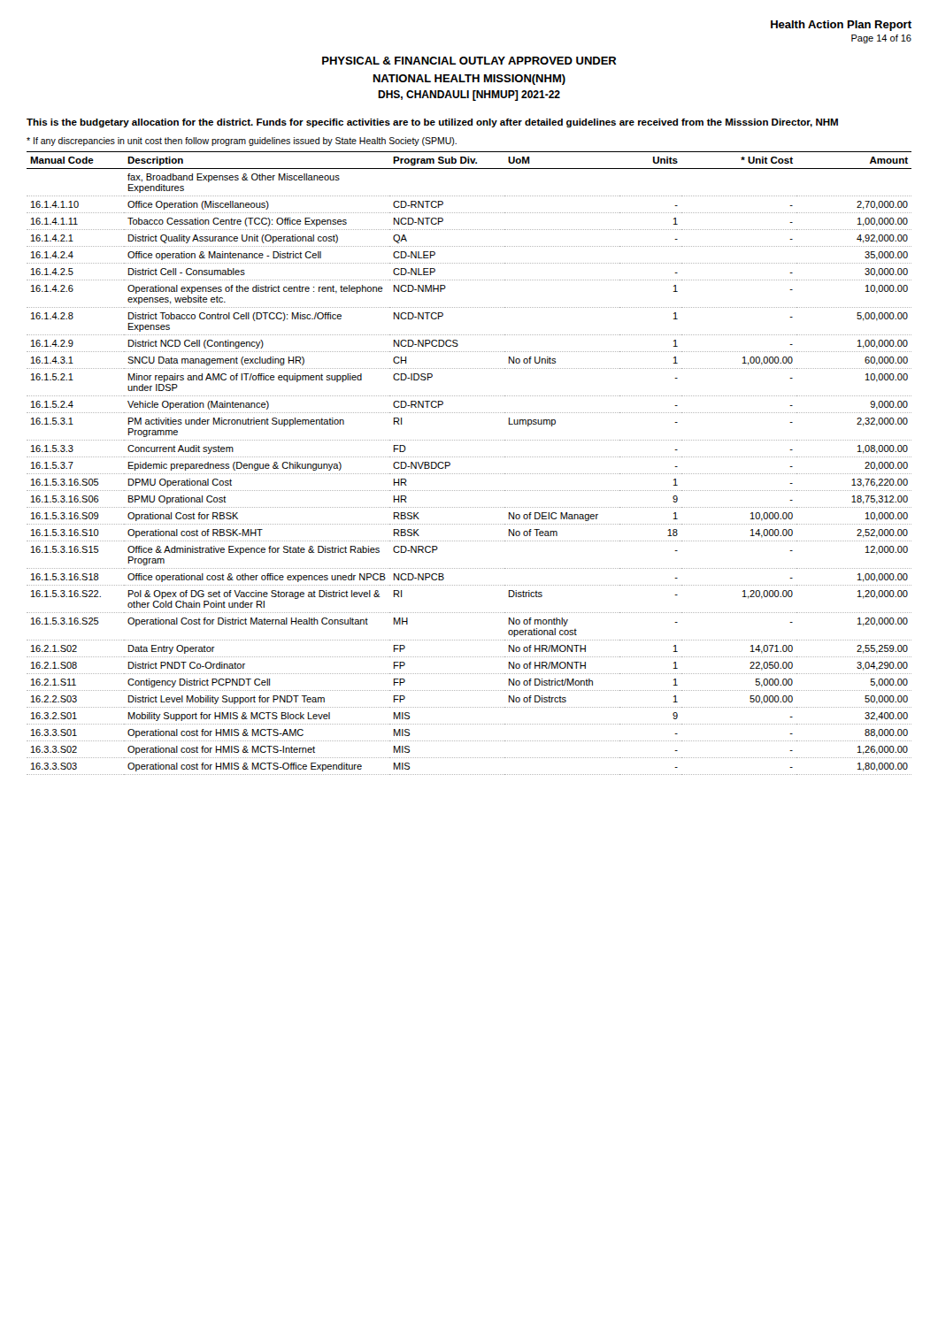Health Action Plan Report
Page 14 of 16
PHYSICAL & FINANCIAL OUTLAY APPROVED UNDER
NATIONAL HEALTH MISSION(NHM)
DHS, CHANDAULI [NHMUP] 2021-22
This is the budgetary allocation for the district. Funds for specific activities are to be utilized only after detailed guidelines are received from the Misssion Director, NHM
* If any discrepancies in unit cost then follow program guidelines issued by State Health Society (SPMU).
| Manual Code | Description | Program Sub Div. | UoM | Units | * Unit Cost | Amount |
| --- | --- | --- | --- | --- | --- | --- |
| | fax, Broadband Expenses & Other Miscellaneous Expenditures | | | | | |
| 16.1.4.1.10 | Office Operation (Miscellaneous) | CD-RNTCP | | - | - | 2,70,000.00 |
| 16.1.4.1.11 | Tobacco Cessation Centre (TCC): Office Expenses | NCD-NTCP | | 1 | - | 1,00,000.00 |
| 16.1.4.2.1 | District Quality Assurance Unit (Operational cost) | QA | | - | - | 4,92,000.00 |
| 16.1.4.2.4 | Office operation & Maintenance - District Cell | CD-NLEP | | | | 35,000.00 |
| 16.1.4.2.5 | District Cell - Consumables | CD-NLEP | | - | - | 30,000.00 |
| 16.1.4.2.6 | Operational expenses of the district centre : rent, telephone expenses, website etc. | NCD-NMHP | | 1 | - | 10,000.00 |
| 16.1.4.2.8 | District Tobacco Control Cell (DTCC): Misc./Office Expenses | NCD-NTCP | | 1 | - | 5,00,000.00 |
| 16.1.4.2.9 | District NCD Cell (Contingency) | NCD-NPCDCS | | 1 | - | 1,00,000.00 |
| 16.1.4.3.1 | SNCU Data management (excluding HR) | CH | No of Units | 1 | 1,00,000.00 | 60,000.00 |
| 16.1.5.2.1 | Minor repairs and AMC of IT/office equipment supplied under IDSP | CD-IDSP | | - | - | 10,000.00 |
| 16.1.5.2.4 | Vehicle Operation (Maintenance) | CD-RNTCP | | - | - | 9,000.00 |
| 16.1.5.3.1 | PM activities under Micronutrient Supplementation Programme | RI | Lumpsump | - | - | 2,32,000.00 |
| 16.1.5.3.3 | Concurrent Audit system | FD | | - | - | 1,08,000.00 |
| 16.1.5.3.7 | Epidemic preparedness (Dengue & Chikungunya) | CD-NVBDCP | | - | - | 20,000.00 |
| 16.1.5.3.16.S05 | DPMU Operational Cost | HR | | 1 | - | 13,76,220.00 |
| 16.1.5.3.16.S06 | BPMU Oprational Cost | HR | | 9 | - | 18,75,312.00 |
| 16.1.5.3.16.S09 | Oprational Cost for RBSK | RBSK | No of DEIC Manager | 1 | 10,000.00 | 10,000.00 |
| 16.1.5.3.16.S10 | Operational cost of RBSK-MHT | RBSK | No of Team | 18 | 14,000.00 | 2,52,000.00 |
| 16.1.5.3.16.S15 | Office & Administrative Expence for State & District Rabies Program | CD-NRCP | | - | - | 12,000.00 |
| 16.1.5.3.16.S18 | Office operational cost & other office expences unedr NPCB | NCD-NPCB | | - | - | 1,00,000.00 |
| 16.1.5.3.16.S22. | Pol & Opex of DG set of Vaccine Storage at District level & other Cold Chain Point under RI | RI | Districts | - | 1,20,000.00 | 1,20,000.00 |
| 16.1.5.3.16.S25 | Operational Cost for District Maternal Health Consultant | MH | No of monthly operational cost | - | - | 1,20,000.00 |
| 16.2.1.S02 | Data Entry Operator | FP | No of HR/MONTH | 1 | 14,071.00 | 2,55,259.00 |
| 16.2.1.S08 | District PNDT Co-Ordinator | FP | No of HR/MONTH | 1 | 22,050.00 | 3,04,290.00 |
| 16.2.1.S11 | Contigency District PCPNDT Cell | FP | No of District/Month | 1 | 5,000.00 | 5,000.00 |
| 16.2.2.S03 | District Level Mobility Support for PNDT Team | FP | No of Distrcts | 1 | 50,000.00 | 50,000.00 |
| 16.3.2.S01 | Mobility Support for HMIS & MCTS Block Level | MIS | | 9 | - | 32,400.00 |
| 16.3.3.S01 | Operational cost for HMIS & MCTS-AMC | MIS | | - | - | 88,000.00 |
| 16.3.3.S02 | Operational cost for HMIS & MCTS-Internet | MIS | | - | - | 1,26,000.00 |
| 16.3.3.S03 | Operational cost for HMIS & MCTS-Office Expenditure | MIS | | - | - | 1,80,000.00 |